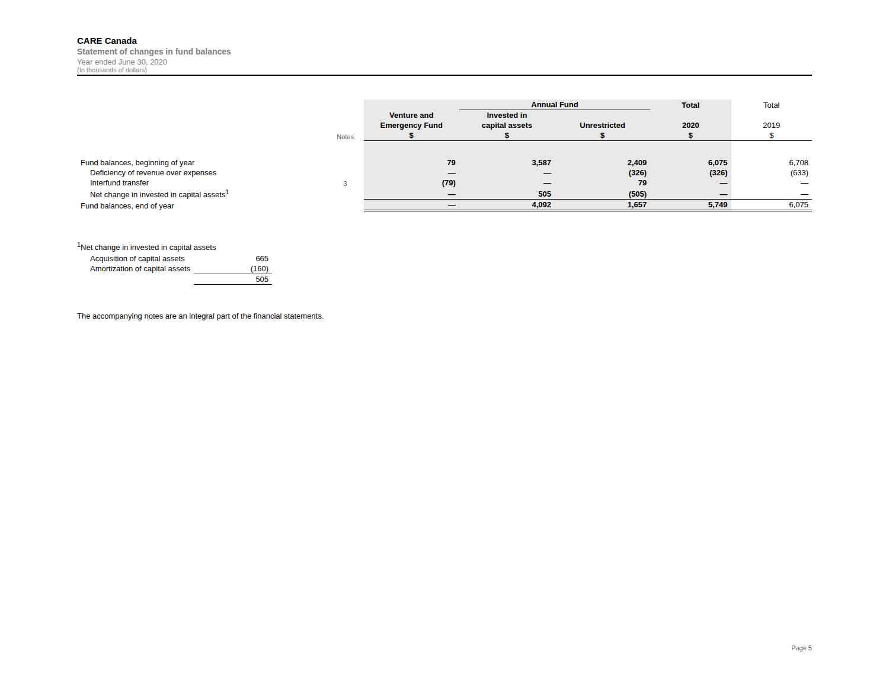CARE Canada
Statement of changes in fund balances
Year ended June 30, 2020
(In thousands of dollars)
| | | | Annual Fund | Total | Total |
| | | Venture and | Invested in | | | |
| | | Emergency Fund | capital assets | Unrestricted | 2020 | 2019 |
| | Notes | $ | $ | $ | $ | $ |
| Fund balances, beginning of year | | 79 | 3,587 | 2,409 | 6,075 | 6,708 |
| Deficiency of revenue over expenses | | — | — | (326) | (326) | (633) |
| Interfund transfer | 3 | (79) | — | 79 | — | — |
| Net change in invested in capital assets 1 | | — | 505 | (505) | — | — |
| Fund balances, end of year | | — | 4,092 | 1,657 | 5,749 | 6,075 |
1Net change in invested in capital assets
| Acquisition of capital assets | 665 |
| Amortization of capital assets | (160) |
| | 505 |
The accompanying notes are an integral part of the financial statements.
Page 5